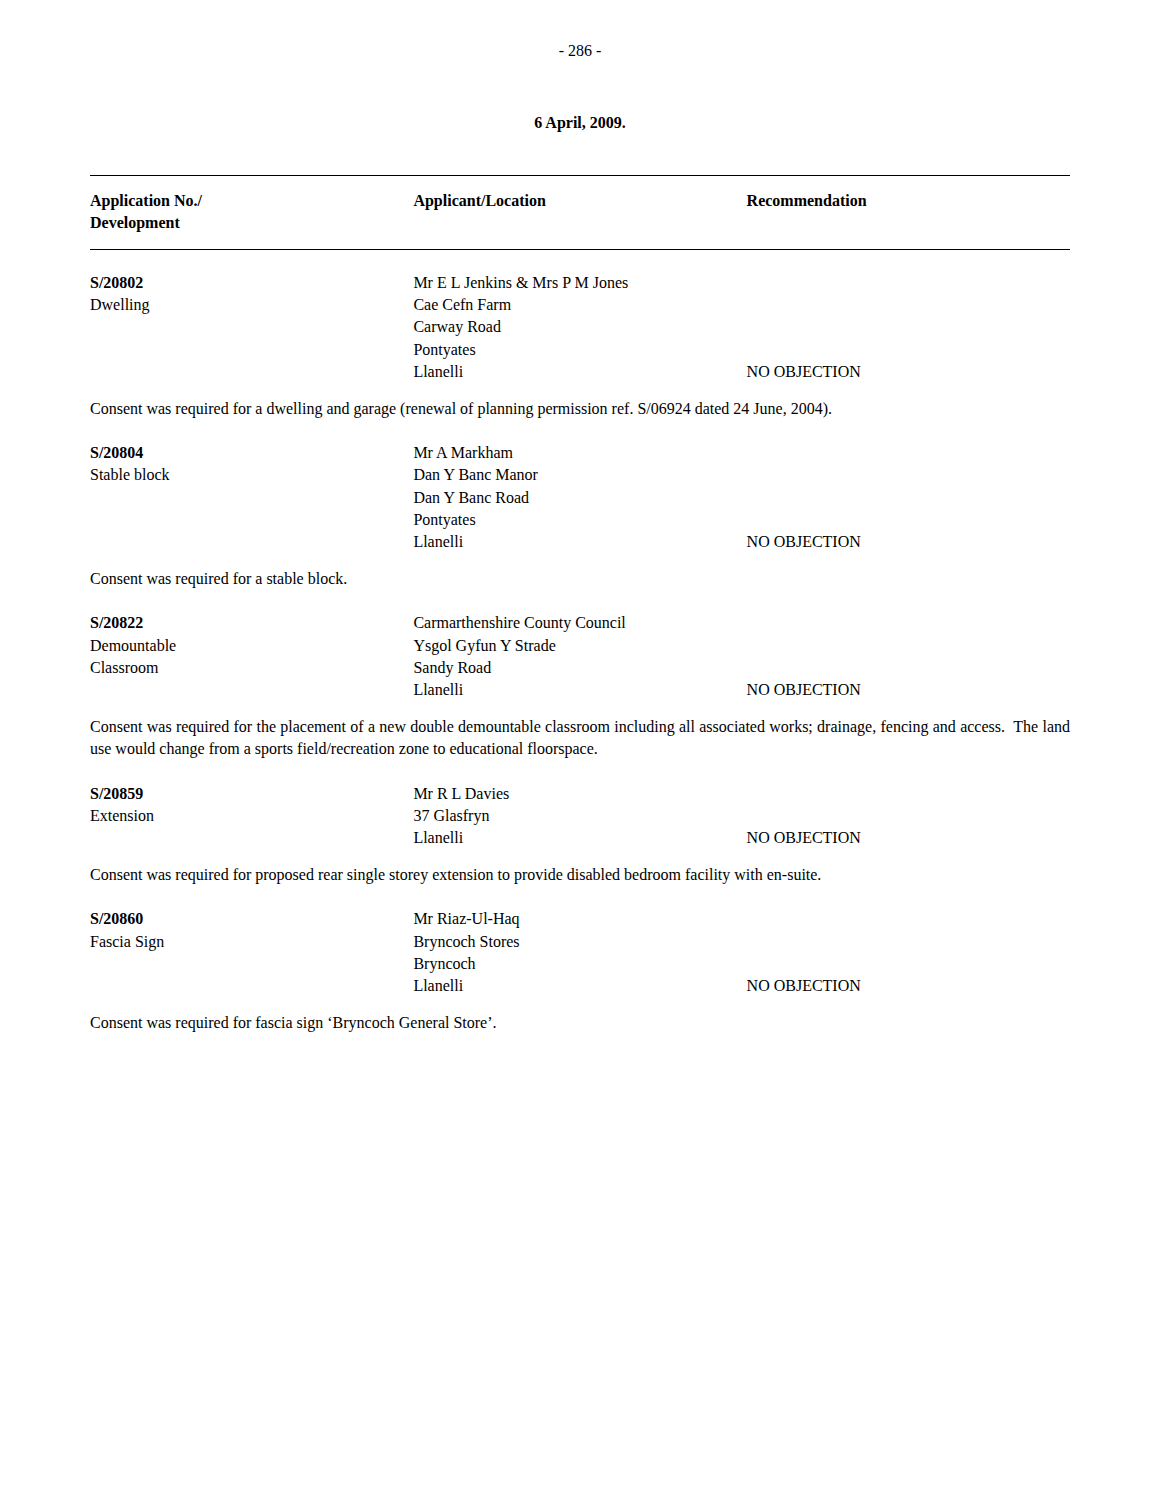- 286 -
6 April, 2009.
| Application No./ Development | Applicant/Location | Recommendation |
| S/20802 Dwelling | Mr E L Jenkins & Mrs P M Jones Cae Cefn Farm Carway Road Pontyates Llanelli | NO OBJECTION |
Consent was required for a dwelling and garage (renewal of planning permission ref. S/06924 dated 24 June, 2004).
| S/20804 Stable block | Mr A Markham Dan Y Banc Manor Dan Y Banc Road Pontyates Llanelli | NO OBJECTION |
Consent was required for a stable block.
| S/20822 Demountable Classroom | Carmarthenshire County Council Ysgol Gyfun Y Strade Sandy Road Llanelli | NO OBJECTION |
Consent was required for the placement of a new double demountable classroom including all associated works; drainage, fencing and access. The land use would change from a sports field/recreation zone to educational floorspace.
| S/20859 Extension | Mr R L Davies 37 Glasfryn Llanelli | NO OBJECTION |
Consent was required for proposed rear single storey extension to provide disabled bedroom facility with en-suite.
| S/20860 Fascia Sign | Mr Riaz-Ul-Haq Bryncoch Stores Bryncoch Llanelli | NO OBJECTION |
Consent was required for fascia sign ‘Bryncoch General Store’.